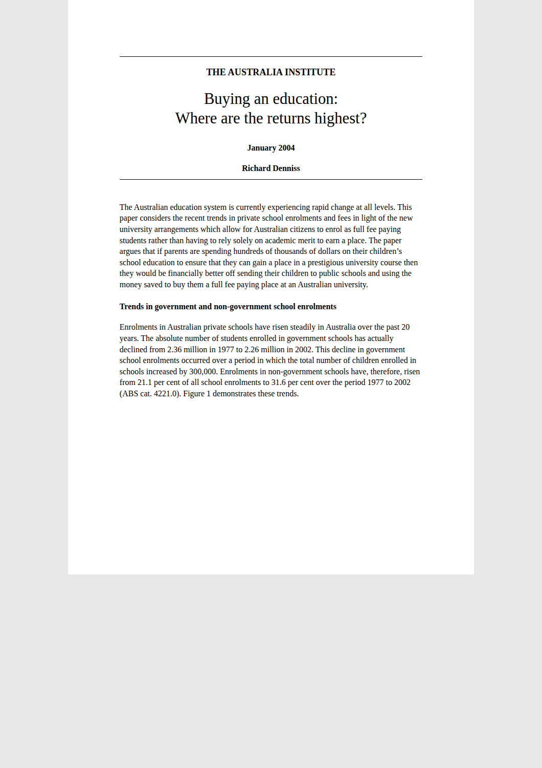THE AUSTRALIA INSTITUTE
Buying an education:Where are the returns highest?
January 2004
Richard Denniss
The Australian education system is currently experiencing rapid change at all levels. This paper considers the recent trends in private school enrolments and fees in light of the new university arrangements which allow for Australian citizens to enrol as full fee paying students rather than having to rely solely on academic merit to earn a place. The paper argues that if parents are spending hundreds of thousands of dollars on their children’s school education to ensure that they can gain a place in a prestigious university course then they would be financially better off sending their children to public schools and using the money saved to buy them a full fee paying place at an Australian university.
Trends in government and non-government school enrolments
Enrolments in Australian private schools have risen steadily in Australia over the past 20 years. The absolute number of students enrolled in government schools has actually declined from 2.36 million in 1977 to 2.26 million in 2002. This decline in government school enrolments occurred over a period in which the total number of children enrolled in schools increased by 300,000. Enrolments in non-government schools have, therefore, risen from 21.1 per cent of all school enrolments to 31.6 per cent over the period 1977 to 2002 (ABS cat. 4221.0). Figure 1 demonstrates these trends.